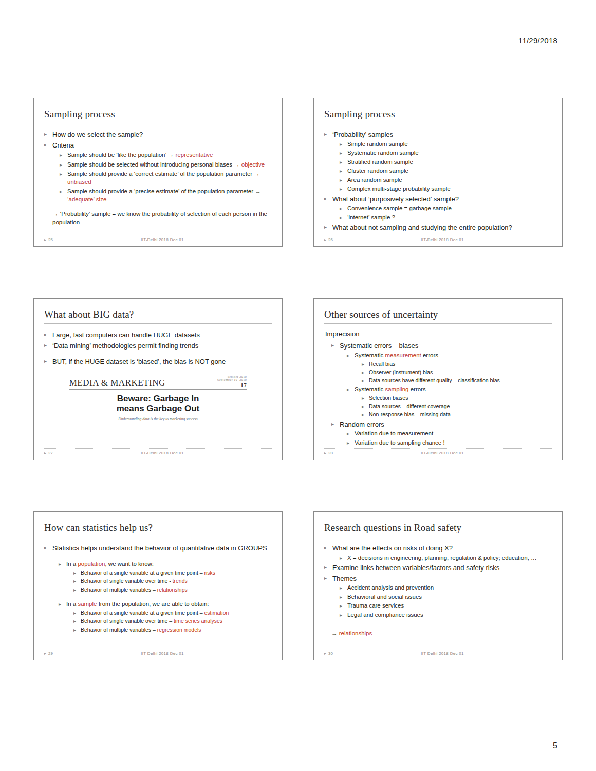11/29/2018
Sampling process
How do we select the sample?
Criteria
Sample should be ‘like the population’ → representative
Sample should be selected without introducing personal biases → objective
Sample should provide a ‘correct estimate’ of the population parameter → unbiased
Sample should provide a ‘precise estimate’ of the population parameter → ‘adequate’ size
→ ‘Probability’ sample = we know the probability of selection of each person in the population
25 IIT-Delhi 2018 Dec 01
Sampling process
‘Probability’ samples
Simple random sample
Systematic random sample
Stratified random sample
Cluster random sample
Area random sample
Complex multi-stage probability sample
What about ‘purposively selected’ sample?
Convenience sample = garbage sample
‘internet’ sample ?
What about not sampling and studying the entire population?
26 IIT-Delhi 2018 Dec 01
What about BIG data?
Large, fast computers can handle HUGE datasets
‘Data mining’ methodologies permit finding trends
BUT, if the HUGE dataset is ‘biased’, the bias is NOT gone
MEDIA & MARKETING october 2010
September 10 2010
17
Beware: Garbage In
means Garbage Out
Understanding data is the key to marketing success
27 IIT-Delhi 2018 Dec 01
Other sources of uncertainty
Imprecision
Systematic errors – biases
Systematic measurement errors
Recall bias
Observer (instrument) bias
Data sources have different quality – classification bias
Systematic sampling errors
Selection biases
Data sources – different coverage
Non-response bias – missing data
Random errors
Variation due to measurement
Variation due to sampling chance !
28 IIT-Delhi 2018 Dec 01
How can statistics help us?
Statistics helps understand the behavior of quantitative data in GROUPS
In a population, we want to know:
Behavior of a single variable at a given time point – risks
Behavior of single variable over time - trends
Behavior of multiple variables – relationships
In a sample from the population, we are able to obtain:
Behavior of a single variable at a given time point – estimation
Behavior of single variable over time – time series analyses
Behavior of multiple variables – regression models
29 IIT-Delhi 2018 Dec 01
Research questions in Road safety
What are the effects on risks of doing X?
X = decisions in engineering, planning, regulation & policy; education, …
Examine links between variables/factors and safety risks
Themes
Accident analysis and prevention
Behavioral and social issues
Trauma care services
Legal and compliance issues
→ relationships
30 IIT-Delhi 2018 Dec 01
5